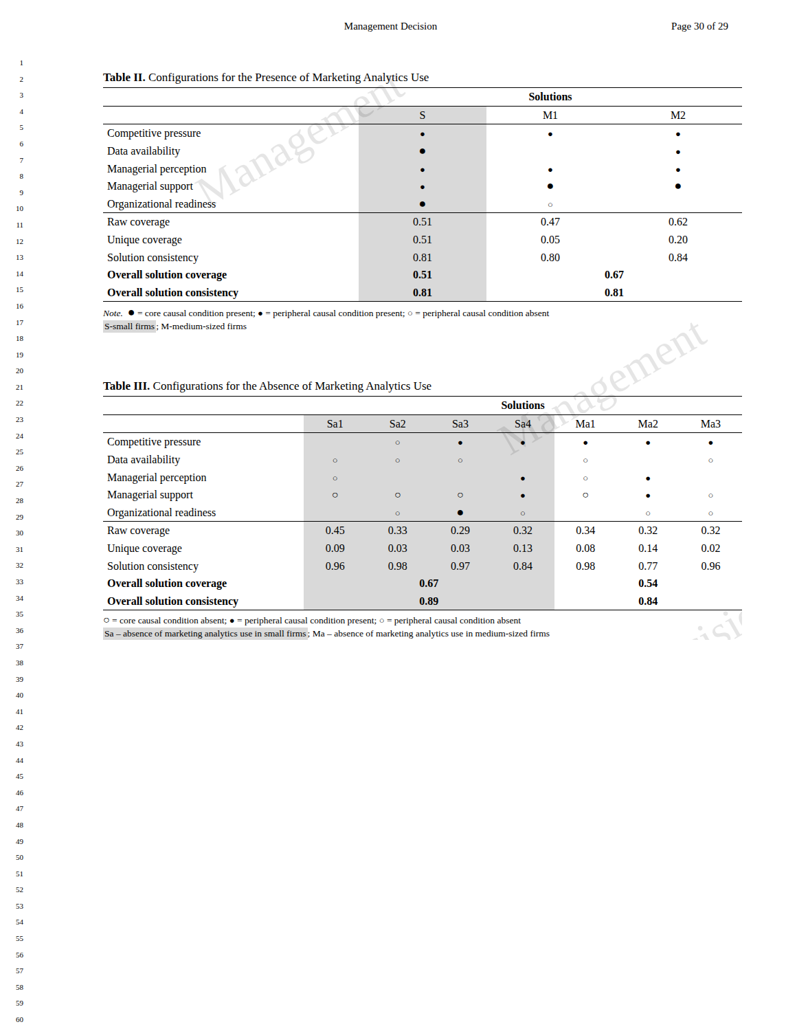Management Decision
Page 30 of 29
12345 678910 1112131415 1617181920 2122232425 2627282930 3132333435 3637383940 4142434445 4647484950 5152535455 5657585960
Management Management Decision
Table II. Configurations for the Presence of Marketing Analytics Use
| | Solutions |
| | S | M1 | M2 |
| Competitive pressure | ● | ● | ● |
| Data availability | ● | | ● |
| Managerial perception | ● | ● | ● |
| Managerial support | ● | ● | ● |
| Organizational readiness | ● | ○ | |
| Raw coverage | 0.51 | 0.47 | 0.62 |
| Unique coverage | 0.51 | 0.05 | 0.20 |
| Solution consistency | 0.81 | 0.80 | 0.84 |
| Overall solution coverage | 0.51 | 0.67 |
| Overall solution consistency | 0.81 | 0.81 |
Note. ● = core causal condition present; ● = peripheral causal condition present; ○ = peripheral causal condition absent
S-small firms; M-medium-sized firms
Table III. Configurations for the Absence of Marketing Analytics Use
| | Solutions |
| | Sa1 | Sa2 | Sa3 | Sa4 | Ma1 | Ma2 | Ma3 |
| Competitive pressure | | ○ | ● | ● | ● | ● | ● |
| Data availability | ○ | ○ | ○ | | ○ | | ○ |
| Managerial perception | ○ | | | ● | ○ | ● | |
| Managerial support | ○ | ○ | ○ | ● | ○ | ● | ○ |
| Organizational readiness | | ○ | ● | ○ | | ○ | ○ |
| Raw coverage | 0.45 | 0.33 | 0.29 | 0.32 | 0.34 | 0.32 | 0.32 |
| Unique coverage | 0.09 | 0.03 | 0.03 | 0.13 | 0.08 | 0.14 | 0.02 |
| Solution consistency | 0.96 | 0.98 | 0.97 | 0.84 | 0.98 | 0.77 | 0.96 |
| Overall solution coverage | 0.67 | 0.54 |
| Overall solution consistency | 0.89 | 0.84 |
○ = core causal condition absent; ● = peripheral causal condition present; ○ = peripheral causal condition absent
Sa – absence of marketing analytics use in small firms; Ma – absence of marketing analytics use in medium-sized firms